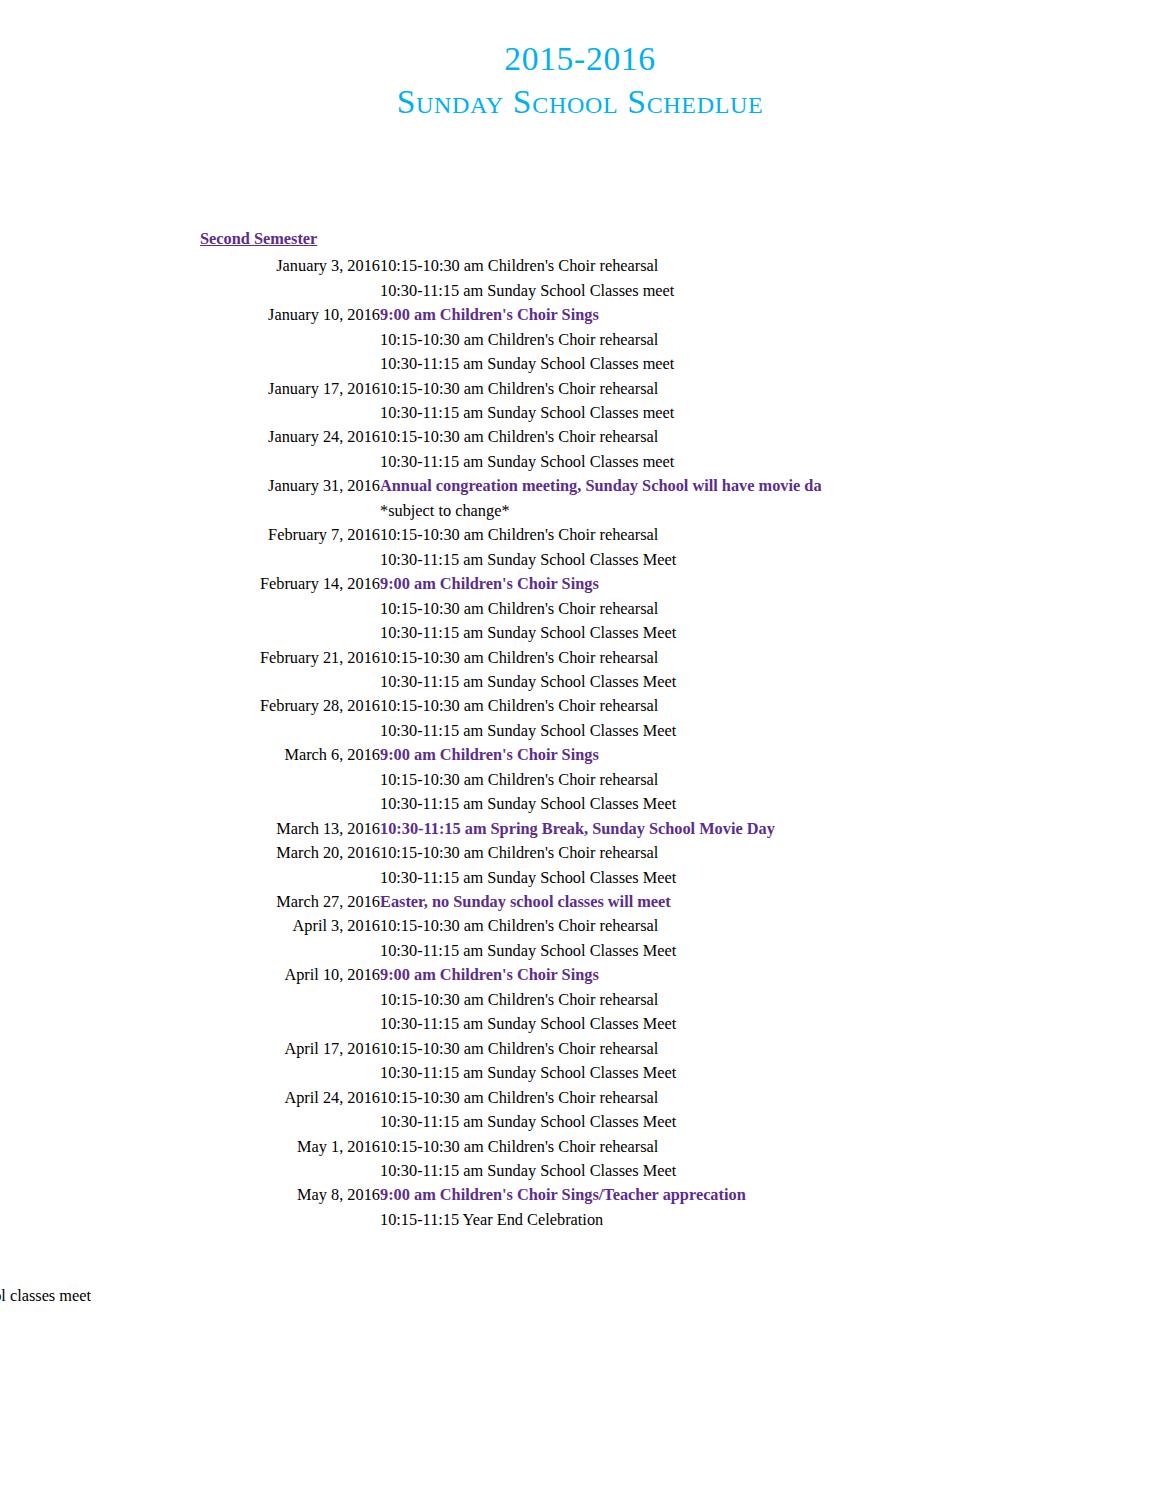2015-2016
Sunday School Schedlue
Second Semester
| January 3, 2016 | 10:15-10:30 am Children's Choir rehearsal |
| | 10:30-11:15 am Sunday School Classes meet |
| January 10, 2016 | 9:00 am Children's Choir Sings |
| | 10:15-10:30 am Children's Choir rehearsal |
| | 10:30-11:15 am Sunday School Classes meet |
| January 17, 2016 | 10:15-10:30 am Children's Choir rehearsal |
| | 10:30-11:15 am Sunday School Classes meet |
| January 24, 2016 | 10:15-10:30 am Children's Choir rehearsal |
| | 10:30-11:15 am Sunday School Classes meet |
| January 31, 2016 | Annual congreation meeting, Sunday School will have movie da |
| | *subject to change* |
| February 7, 2016 | 10:15-10:30 am Children's Choir rehearsal |
| | 10:30-11:15 am Sunday School Classes Meet |
| February 14, 2016 | 9:00 am Children's Choir Sings |
| | 10:15-10:30 am Children's Choir rehearsal |
| | 10:30-11:15 am Sunday School Classes Meet |
| February 21, 2016 | 10:15-10:30 am Children's Choir rehearsal |
| | 10:30-11:15 am Sunday School Classes Meet |
| February 28, 2016 | 10:15-10:30 am Children's Choir rehearsal |
| | 10:30-11:15 am Sunday School Classes Meet |
| March 6, 2016 | 9:00 am Children's Choir Sings |
| | 10:15-10:30 am Children's Choir rehearsal |
| | 10:30-11:15 am Sunday School Classes Meet |
| March 13, 2016 | 10:30-11:15 am Spring Break, Sunday School Movie Day |
| March 20, 2016 | 10:15-10:30 am Children's Choir rehearsal |
| | 10:30-11:15 am Sunday School Classes Meet |
| March 27, 2016 | Easter, no Sunday school classes will meet |
| April 3, 2016 | 10:15-10:30 am Children's Choir rehearsal |
| | 10:30-11:15 am Sunday School Classes Meet |
| April 10, 2016 | 9:00 am Children's Choir Sings |
| | 10:15-10:30 am Children's Choir rehearsal |
| | 10:30-11:15 am Sunday School Classes Meet |
| April 17, 2016 | 10:15-10:30 am Children's Choir rehearsal |
| | 10:30-11:15 am Sunday School Classes Meet |
| April 24, 2016 | 10:15-10:30 am Children's Choir rehearsal |
| | 10:30-11:15 am Sunday School Classes Meet |
| May 1, 2016 | 10:15-10:30 am Children's Choir rehearsal |
| | 10:30-11:15 am Sunday School Classes Meet |
| May 8, 2016 | 9:00 am Children's Choir Sings/Teacher apprecation |
| | 10:15-11:15 Year End Celebration |
ool classes meet